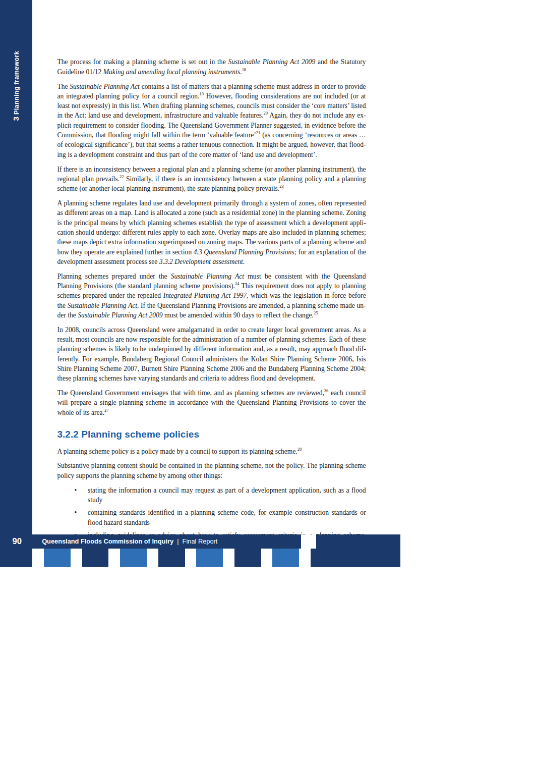3 Planning framework
The process for making a planning scheme is set out in the Sustainable Planning Act 2009 and the Statutory Guideline 01/12 Making and amending local planning instruments.18
The Sustainable Planning Act contains a list of matters that a planning scheme must address in order to provide an integrated planning policy for a council region.19 However, flooding considerations are not included (or at least not expressly) in this list. When drafting planning schemes, councils must consider the ‘core matters’ listed in the Act: land use and development, infrastructure and valuable features.20 Again, they do not include any explicit requirement to consider flooding. The Queensland Government Planner suggested, in evidence before the Commission, that flooding might fall within the term ‘valuable feature’21 (as concerning ‘resources or areas … of ecological significance’), but that seems a rather tenuous connection. It might be argued, however, that flooding is a development constraint and thus part of the core matter of ‘land use and development’.
If there is an inconsistency between a regional plan and a planning scheme (or another planning instrument), the regional plan prevails.22 Similarly, if there is an inconsistency between a state planning policy and a planning scheme (or another local planning instrument), the state planning policy prevails.23
A planning scheme regulates land use and development primarily through a system of zones, often represented as different areas on a map. Land is allocated a zone (such as a residential zone) in the planning scheme. Zoning is the principal means by which planning schemes establish the type of assessment which a development application should undergo: different rules apply to each zone. Overlay maps are also included in planning schemes; these maps depict extra information superimposed on zoning maps. The various parts of a planning scheme and how they operate are explained further in section 4.3 Queensland Planning Provisions; for an explanation of the development assessment process see 3.3.2 Development assessment.
Planning schemes prepared under the Sustainable Planning Act must be consistent with the Queensland Planning Provisions (the standard planning scheme provisions).24 This requirement does not apply to planning schemes prepared under the repealed Integrated Planning Act 1997, which was the legislation in force before the Sustainable Planning Act. If the Queensland Planning Provisions are amended, a planning scheme made under the Sustainable Planning Act 2009 must be amended within 90 days to reflect the change.25
In 2008, councils across Queensland were amalgamated in order to create larger local government areas. As a result, most councils are now responsible for the administration of a number of planning schemes. Each of these planning schemes is likely to be underpinned by different information and, as a result, may approach flood differently. For example, Bundaberg Regional Council administers the Kolan Shire Planning Scheme 2006, Isis Shire Planning Scheme 2007, Burnett Shire Planning Scheme 2006 and the Bundaberg Planning Scheme 2004; these planning schemes have varying standards and criteria to address flood and development.
The Queensland Government envisages that with time, and as planning schemes are reviewed,26 each council will prepare a single planning scheme in accordance with the Queensland Planning Provisions to cover the whole of its area.27
3.2.2 Planning scheme policies
A planning scheme policy is a policy made by a council to support its planning scheme.28
Substantive planning content should be contained in the planning scheme, not the policy. The planning scheme policy supports the planning scheme by among other things:
stating the information a council may request as part of a development application, such as a flood study
containing standards identified in a planning scheme code, for example construction standards or flood hazard standards
including guidelines or advice about how to satisfy assessment criteria in a planning scheme, including, for example, those relating to flooding.29
90 Queensland Floods Commission of Inquiry | Final Report